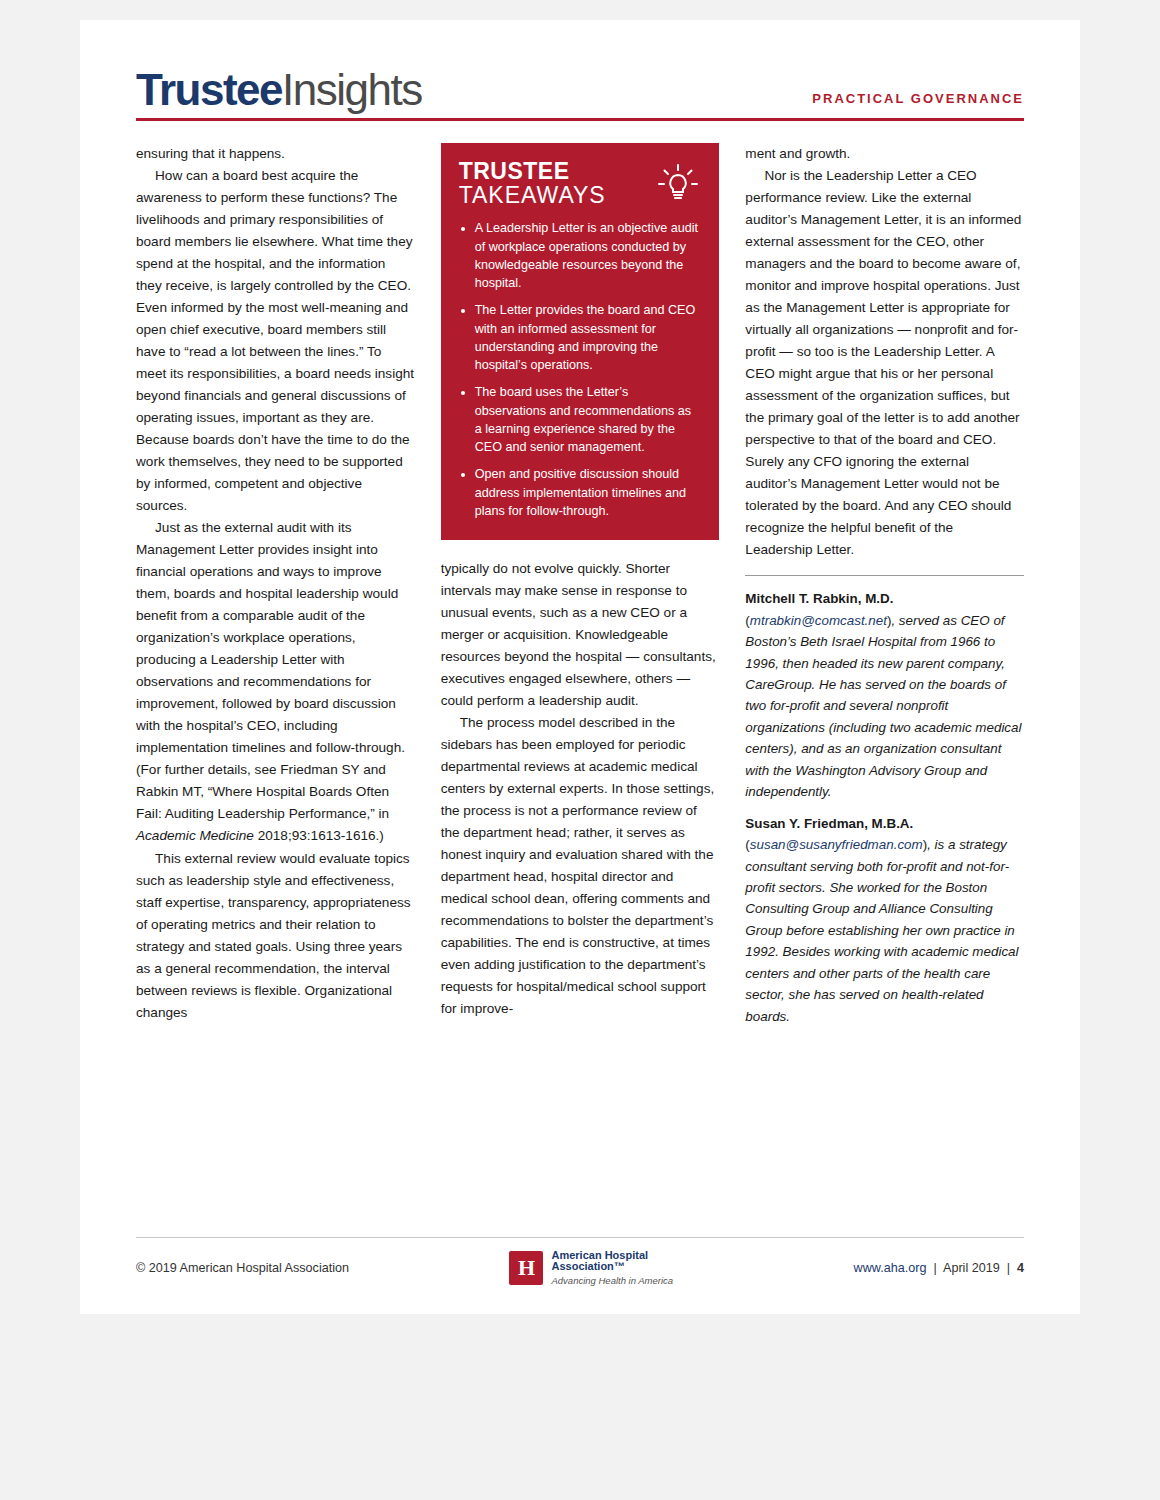Trustee Insights
PRACTICAL GOVERNANCE
ensuring that it happens.
How can a board best acquire the awareness to perform these functions? The livelihoods and primary responsibilities of board members lie elsewhere. What time they spend at the hospital, and the information they receive, is largely controlled by the CEO. Even informed by the most well-meaning and open chief executive, board members still have to “read a lot between the lines.” To meet its responsibilities, a board needs insight beyond financials and general discussions of operating issues, important as they are. Because boards don’t have the time to do the work themselves, they need to be supported by informed, competent and objective sources.
Just as the external audit with its Management Letter provides insight into financial operations and ways to improve them, boards and hospital leadership would benefit from a comparable audit of the organization’s workplace operations, producing a Leadership Letter with observations and recommendations for improvement, followed by board discussion with the hospital’s CEO, including implementation timelines and follow-through. (For further details, see Friedman SY and Rabkin MT, “Where Hospital Boards Often Fail: Auditing Leadership Performance,” in Academic Medicine 2018;93:1613-1616.)
This external review would evaluate topics such as leadership style and effectiveness, staff expertise, transparency, appropriateness of operating metrics and their relation to strategy and stated goals. Using three years as a general recommendation, the interval between reviews is flexible. Organizational changes
TRUSTEE
TAKEAWAYS
A Leadership Letter is an objective audit of workplace operations conducted by knowledgeable resources beyond the hospital.
The Letter provides the board and CEO with an informed assessment for understanding and improving the hospital’s operations.
The board uses the Letter’s observations and recommendations as a learning experience shared by the CEO and senior management.
Open and positive discussion should address implementation timelines and plans for follow-through.
typically do not evolve quickly. Shorter intervals may make sense in response to unusual events, such as a new CEO or a merger or acquisition. Knowledgeable resources beyond the hospital — consultants, executives engaged elsewhere, others — could perform a leadership audit.
The process model described in the sidebars has been employed for periodic departmental reviews at academic medical centers by external experts. In those settings, the process is not a performance review of the department head; rather, it serves as honest inquiry and evaluation shared with the department head, hospital director and medical school dean, offering comments and recommendations to bolster the department’s capabilities. The end is constructive, at times even adding justification to the department’s requests for hospital/medical school support for improve-
ment and growth.
Nor is the Leadership Letter a CEO performance review. Like the external auditor’s Management Letter, it is an informed external assessment for the CEO, other managers and the board to become aware of, monitor and improve hospital operations. Just as the Management Letter is appropriate for virtually all organizations — nonprofit and for-profit — so too is the Leadership Letter. A CEO might argue that his or her personal assessment of the organization suffices, but the primary goal of the letter is to add another perspective to that of the board and CEO. Surely any CFO ignoring the external auditor’s Management Letter would not be tolerated by the board. And any CEO should recognize the helpful benefit of the Leadership Letter.
Mitchell T. Rabkin, M.D.
(mtrabkin@comcast.net), served as CEO of Boston’s Beth Israel Hospital from 1966 to 1996, then headed its new parent company, CareGroup. He has served on the boards of two for-profit and several nonprofit organizations (including two academic medical centers), and as an organization consultant with the Washington Advisory Group and independently.
Susan Y. Friedman, M.B.A.
(susan@susanyfriedman.com), is a strategy consultant serving both for-profit and not-for-profit sectors. She worked for the Boston Consulting Group and Alliance Consulting Group before establishing her own practice in 1992. Besides working with academic medical centers and other parts of the health care sector, she has served on health-related boards.
© 2019 American Hospital Association
H
American Hospital
Association™ Advancing Health in America
www.aha.org | April 2019 | 4